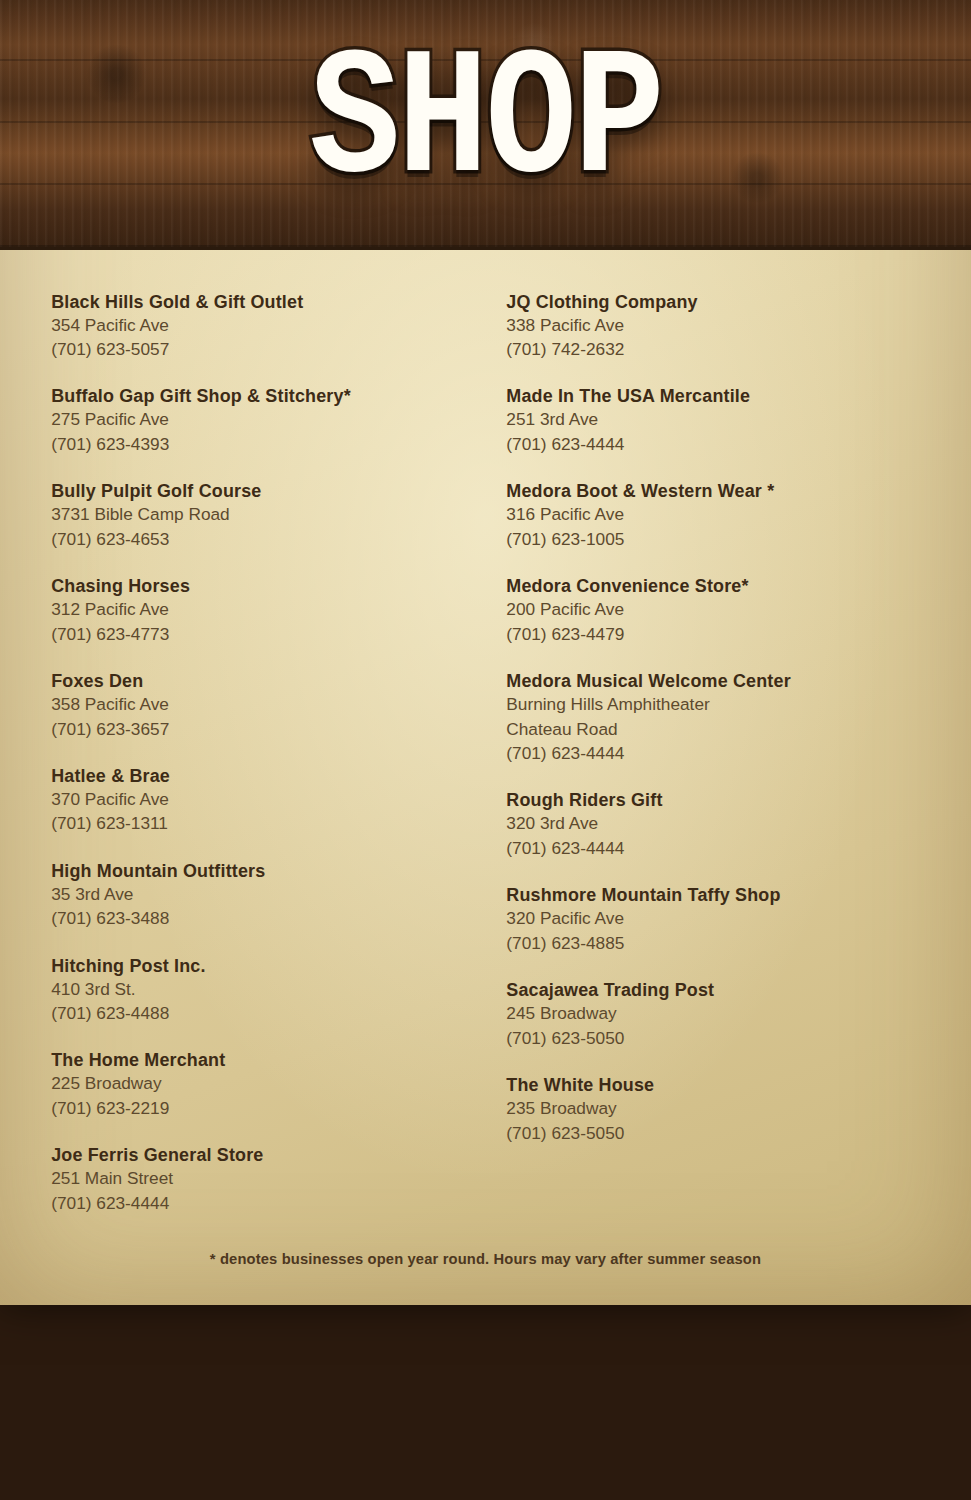Shop
Black Hills Gold & Gift Outlet
354 Pacific Ave
(701) 623-5057
Buffalo Gap Gift Shop & Stitchery*
275 Pacific Ave
(701) 623-4393
Bully Pulpit Golf Course
3731 Bible Camp Road
(701) 623-4653
Chasing Horses
312 Pacific Ave
(701) 623-4773
Foxes Den
358 Pacific Ave
(701) 623-3657
Hatlee & Brae
370 Pacific Ave
(701) 623-1311
High Mountain Outfitters
35 3rd Ave
(701) 623-3488
Hitching Post Inc.
410 3rd St.
(701) 623-4488
The Home Merchant
225 Broadway
(701) 623-2219
Joe Ferris General Store
251 Main Street
(701) 623-4444
JQ Clothing Company
338 Pacific Ave
(701) 742-2632
Made In The USA Mercantile
251 3rd Ave
(701) 623-4444
Medora Boot & Western Wear *
316 Pacific Ave
(701) 623-1005
Medora Convenience Store*
200 Pacific Ave
(701) 623-4479
Medora Musical Welcome Center
Burning Hills Amphitheater
Chateau Road
(701) 623-4444
Rough Riders Gift
320 3rd Ave
(701) 623-4444
Rushmore Mountain Taffy Shop
320 Pacific Ave
(701) 623-4885
Sacajawea Trading Post
245 Broadway
(701) 623-5050
The White House
235 Broadway
(701) 623-5050
* denotes businesses open year round. Hours may vary after summer season